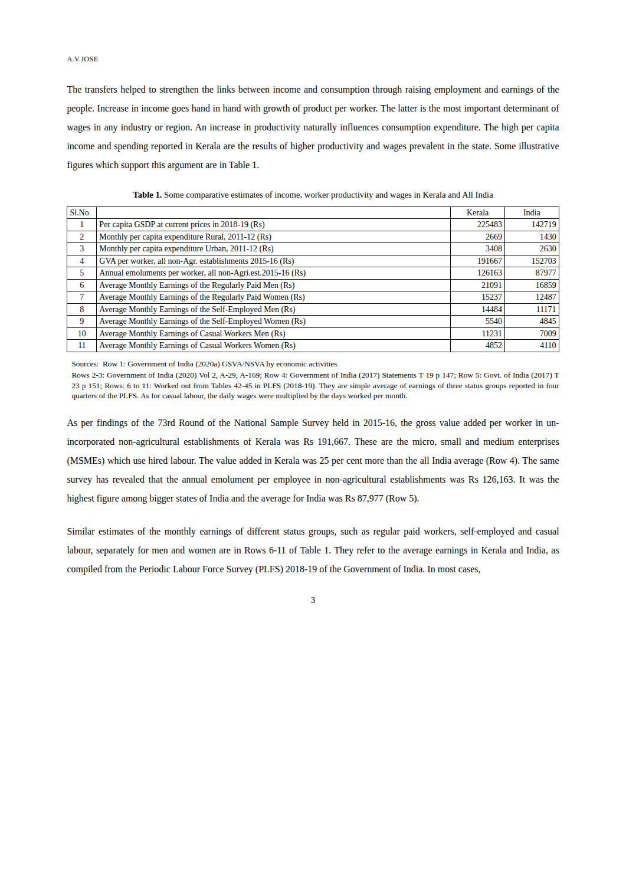A.V.JOSE
The transfers helped to strengthen the links between income and consumption through raising employment and earnings of the people. Increase in income goes hand in hand with growth of product per worker. The latter is the most important determinant of wages in any industry or region. An increase in productivity naturally influences consumption expenditure. The high per capita income and spending reported in Kerala are the results of higher productivity and wages prevalent in the state. Some illustrative figures which support this argument are in Table 1.
Table 1. Some comparative estimates of income, worker productivity and wages in Kerala and All India
| Sl.No | | Kerala | India |
| 1 | Per capita GSDP at current prices in 2018-19 (Rs) | 225483 | 142719 |
| 2 | Monthly per capita expenditure Rural, 2011-12 (Rs) | 2669 | 1430 |
| 3 | Monthly per capita expenditure Urban, 2011-12 (Rs) | 3408 | 2630 |
| 4 | GVA per worker, all non-Agr. establishments 2015-16 (Rs) | 191667 | 152703 |
| 5 | Annual emoluments per worker, all non-Agri.est.2015-16 (Rs) | 126163 | 87977 |
| 6 | Average Monthly Earnings of the Regularly Paid Men (Rs) | 21091 | 16859 |
| 7 | Average Monthly Earnings of the Regularly Paid Women (Rs) | 15237 | 12487 |
| 8 | Average Monthly Earnings of the Self-Employed Men (Rs) | 14484 | 11171 |
| 9 | Average Monthly Earnings of the Self-Employed Women (Rs) | 5540 | 4845 |
| 10 | Average Monthly Earnings of Casual Workers Men (Rs) | 11231 | 7009 |
| 11 | Average Monthly Earnings of Casual Workers Women (Rs) | 4852 | 4110 |
Sources: Row 1: Government of India (2020a) GSVA/NSVA by economic activities
Rows 2-3: Government of India (2020) Vol 2, A-29, A-169; Row 4: Government of India (2017) Statements T 19 p 147; Row 5: Govt. of India (2017) T 23 p 151; Rows: 6 to 11: Worked out from Tables 42-45 in PLFS (2018-19). They are simple average of earnings of three status groups reported in four quarters of the PLFS. As for casual labour, the daily wages were multiplied by the days worked per month.
As per findings of the 73rd Round of the National Sample Survey held in 2015-16, the gross value added per worker in un-incorporated non-agricultural establishments of Kerala was Rs 191,667. These are the micro, small and medium enterprises (MSMEs) which use hired labour. The value added in Kerala was 25 per cent more than the all India average (Row 4). The same survey has revealed that the annual emolument per employee in non-agricultural establishments was Rs 126,163. It was the highest figure among bigger states of India and the average for India was Rs 87,977 (Row 5).
Similar estimates of the monthly earnings of different status groups, such as regular paid workers, self-employed and casual labour, separately for men and women are in Rows 6-11 of Table 1. They refer to the average earnings in Kerala and India, as compiled from the Periodic Labour Force Survey (PLFS) 2018-19 of the Government of India. In most cases,
3